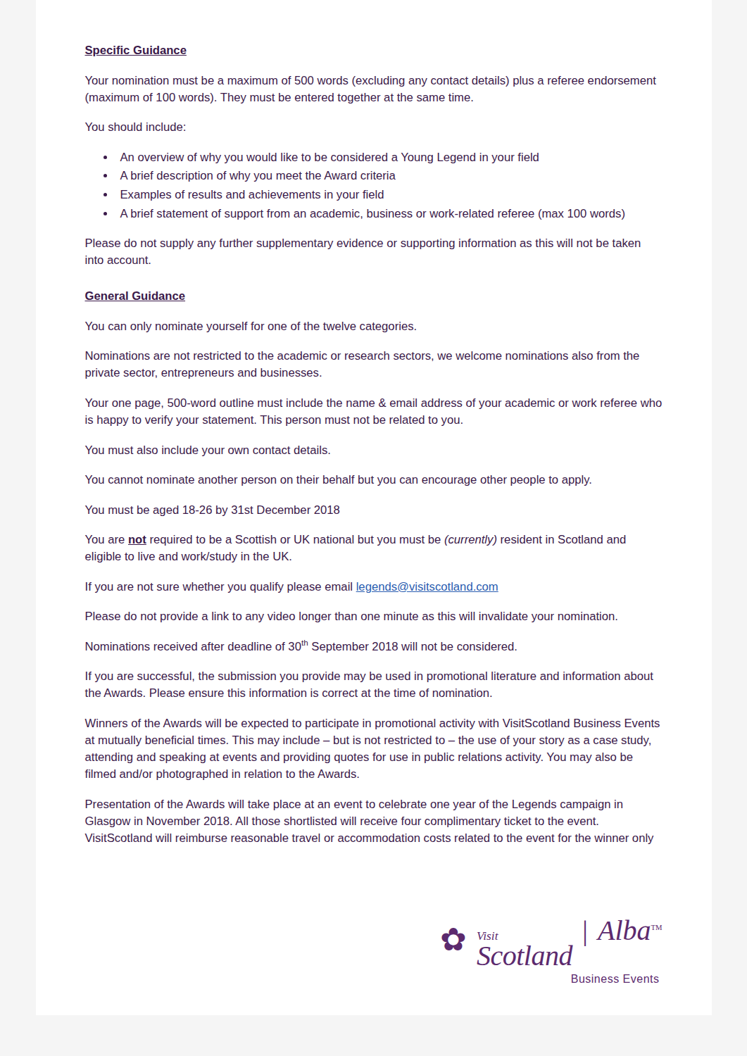Specific Guidance
Your nomination must be a maximum of 500 words (excluding any contact details) plus a referee endorsement (maximum of 100 words). They must be entered together at the same time.
You should include:
An overview of why you would like to be considered a Young Legend in your field
A brief description of why you meet the Award criteria
Examples of results and achievements in your field
A brief statement of support from an academic, business or work-related referee (max 100 words)
Please do not supply any further supplementary evidence or supporting information as this will not be taken into account.
General Guidance
You can only nominate yourself for one of the twelve categories.
Nominations are not restricted to the academic or research sectors, we welcome nominations also from the private sector, entrepreneurs and businesses.
Your one page, 500-word outline must include the name & email address of your academic or work referee who is happy to verify your statement. This person must not be related to you.
You must also include your own contact details.
You cannot nominate another person on their behalf but you can encourage other people to apply.
You must be aged 18-26 by 31st December 2018
You are not required to be a Scottish or UK national but you must be (currently) resident in Scotland and eligible to live and work/study in the UK.
If you are not sure whether you qualify please email legends@visitscotland.com
Please do not provide a link to any video longer than one minute as this will invalidate your nomination.
Nominations received after deadline of 30th September 2018 will not be considered.
If you are successful, the submission you provide may be used in promotional literature and information about the Awards. Please ensure this information is correct at the time of nomination.
Winners of the Awards will be expected to participate in promotional activity with VisitScotland Business Events at mutually beneficial times. This may include – but is not restricted to – the use of your story as a case study, attending and speaking at events and providing quotes for use in public relations activity. You may also be filmed and/or photographed in relation to the Awards.
Presentation of the Awards will take place at an event to celebrate one year of the Legends campaign in Glasgow in November 2018. All those shortlisted will receive four complimentary ticket to the event. VisitScotland will reimburse reasonable travel or accommodation costs related to the event for the winner only
✿ Visit Scotland | AlbaTM
Business Events